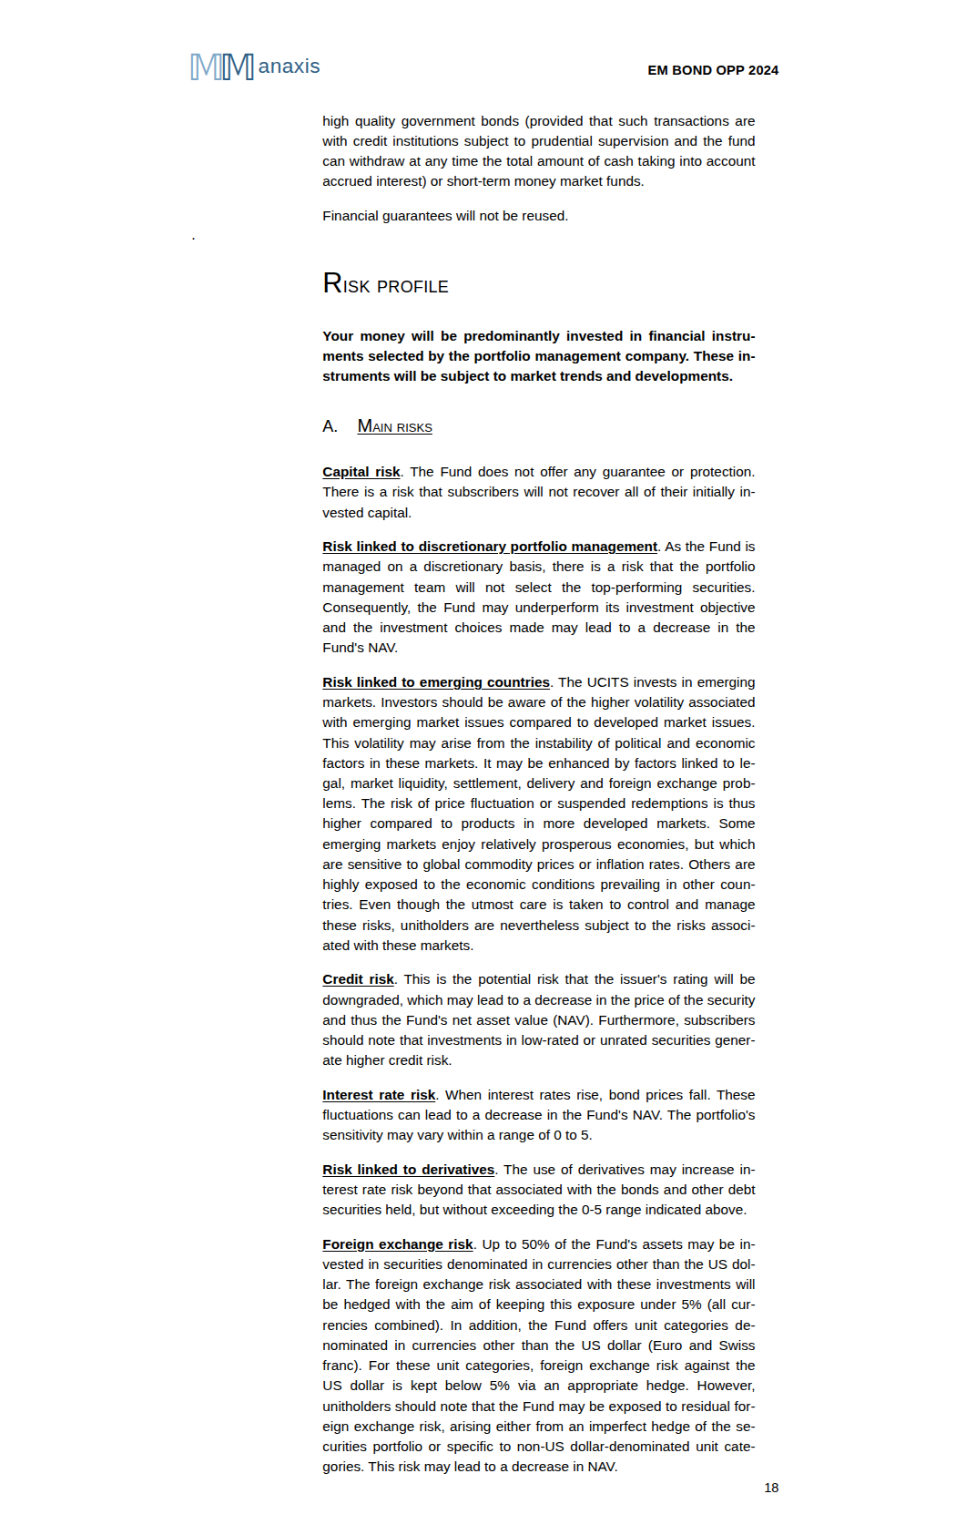𝕄𝕄 anaxis
EM BOND OPP 2024
.
high quality government bonds (provided that such transactions are with credit institutions subject to prudential supervision and the fund can withdraw at any time the total amount of cash taking into account accrued interest) or short-term money market funds.
Financial guarantees will not be reused.
Risk profile
Your money will be predominantly invested in financial instruments selected by the portfolio management company. These instruments will be subject to market trends and developments.
A. Main risks
Capital risk. The Fund does not offer any guarantee or protection. There is a risk that subscribers will not recover all of their initially invested capital.
Risk linked to discretionary portfolio management. As the Fund is managed on a discretionary basis, there is a risk that the portfolio management team will not select the top-performing securities. Consequently, the Fund may underperform its investment objective and the investment choices made may lead to a decrease in the Fund's NAV.
Risk linked to emerging countries. The UCITS invests in emerging markets. Investors should be aware of the higher volatility associated with emerging market issues compared to developed market issues. This volatility may arise from the instability of political and economic factors in these markets. It may be enhanced by factors linked to legal, market liquidity, settlement, delivery and foreign exchange problems. The risk of price fluctuation or suspended redemptions is thus higher compared to products in more developed markets. Some emerging markets enjoy relatively prosperous economies, but which are sensitive to global commodity prices or inflation rates. Others are highly exposed to the economic conditions prevailing in other countries. Even though the utmost care is taken to control and manage these risks, unitholders are nevertheless subject to the risks associated with these markets.
Credit risk. This is the potential risk that the issuer's rating will be downgraded, which may lead to a decrease in the price of the security and thus the Fund's net asset value (NAV). Furthermore, subscribers should note that investments in low-rated or unrated securities generate higher credit risk.
Interest rate risk. When interest rates rise, bond prices fall. These fluctuations can lead to a decrease in the Fund's NAV. The portfolio's sensitivity may vary within a range of 0 to 5.
Risk linked to derivatives. The use of derivatives may increase interest rate risk beyond that associated with the bonds and other debt securities held, but without exceeding the 0-5 range indicated above.
Foreign exchange risk. Up to 50% of the Fund's assets may be invested in securities denominated in currencies other than the US dollar. The foreign exchange risk associated with these investments will be hedged with the aim of keeping this exposure under 5% (all currencies combined). In addition, the Fund offers unit categories denominated in currencies other than the US dollar (Euro and Swiss franc). For these unit categories, foreign exchange risk against the US dollar is kept below 5% via an appropriate hedge. However, unitholders should note that the Fund may be exposed to residual foreign exchange risk, arising either from an imperfect hedge of the securities portfolio or specific to non-US dollar-denominated unit categories. This risk may lead to a decrease in NAV.
18